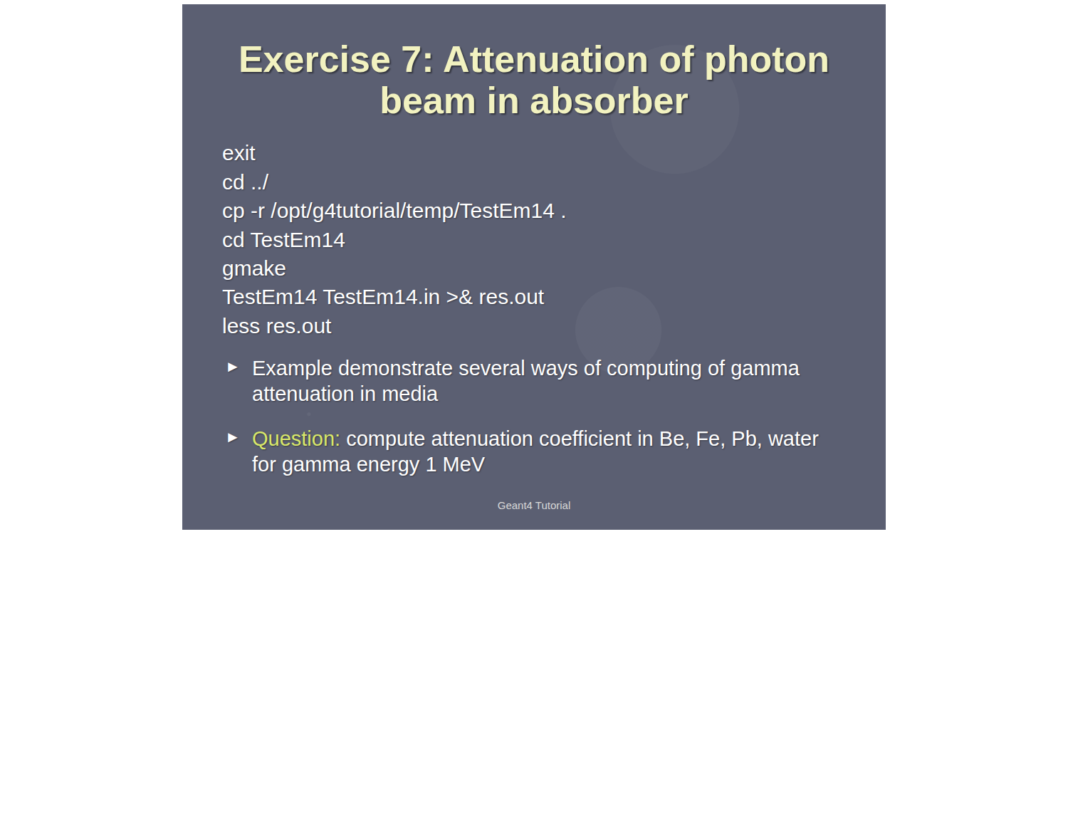Exercise 7: Attenuation of photon
beam in absorber
exit
cd ../
cp -r /opt/g4tutorial/temp/TestEm14 .
cd TestEm14
gmake
TestEm14 TestEm14.in >& res.out
less res.out
Example demonstrate several ways of computing of gamma attenuation in media
Question: compute attenuation coefficient in Be, Fe, Pb, water for gamma energy 1 MeV
Geant4 Tutorial